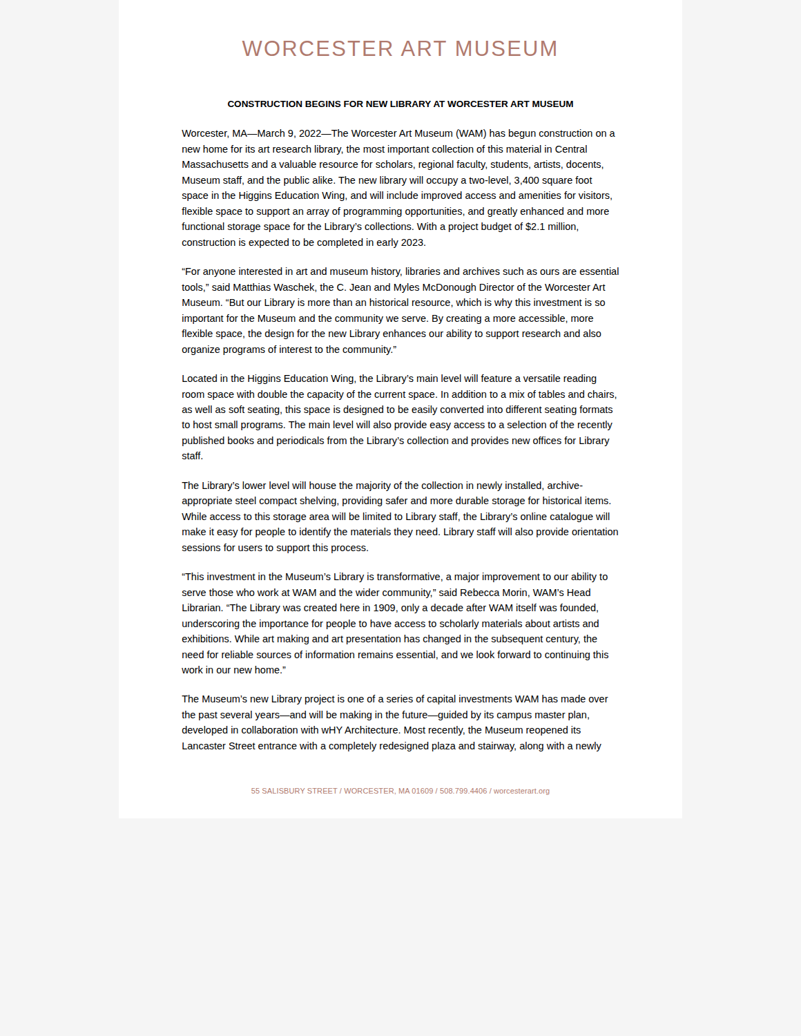WORCESTER ART MUSEUM
CONSTRUCTION BEGINS FOR NEW LIBRARY AT WORCESTER ART MUSEUM
Worcester, MA—March 9, 2022—The Worcester Art Museum (WAM) has begun construction on a new home for its art research library, the most important collection of this material in Central Massachusetts and a valuable resource for scholars, regional faculty, students, artists, docents, Museum staff, and the public alike. The new library will occupy a two-level, 3,400 square foot space in the Higgins Education Wing, and will include improved access and amenities for visitors, flexible space to support an array of programming opportunities, and greatly enhanced and more functional storage space for the Library’s collections. With a project budget of $2.1 million, construction is expected to be completed in early 2023.
“For anyone interested in art and museum history, libraries and archives such as ours are essential tools,” said Matthias Waschek, the C. Jean and Myles McDonough Director of the Worcester Art Museum. “But our Library is more than an historical resource, which is why this investment is so important for the Museum and the community we serve. By creating a more accessible, more flexible space, the design for the new Library enhances our ability to support research and also organize programs of interest to the community.”
Located in the Higgins Education Wing, the Library’s main level will feature a versatile reading room space with double the capacity of the current space. In addition to a mix of tables and chairs, as well as soft seating, this space is designed to be easily converted into different seating formats to host small programs. The main level will also provide easy access to a selection of the recently published books and periodicals from the Library’s collection and provides new offices for Library staff.
The Library’s lower level will house the majority of the collection in newly installed, archive-appropriate steel compact shelving, providing safer and more durable storage for historical items. While access to this storage area will be limited to Library staff, the Library’s online catalogue will make it easy for people to identify the materials they need. Library staff will also provide orientation sessions for users to support this process.
“This investment in the Museum’s Library is transformative, a major improvement to our ability to serve those who work at WAM and the wider community,” said Rebecca Morin, WAM’s Head Librarian. “The Library was created here in 1909, only a decade after WAM itself was founded, underscoring the importance for people to have access to scholarly materials about artists and exhibitions. While art making and art presentation has changed in the subsequent century, the need for reliable sources of information remains essential, and we look forward to continuing this work in our new home.”
The Museum’s new Library project is one of a series of capital investments WAM has made over the past several years—and will be making in the future—guided by its campus master plan, developed in collaboration with wHY Architecture. Most recently, the Museum reopened its Lancaster Street entrance with a completely redesigned plaza and stairway, along with a newly
55 SALISBURY STREET / WORCESTER, MA 01609 / 508.799.4406 / worcesterart.org